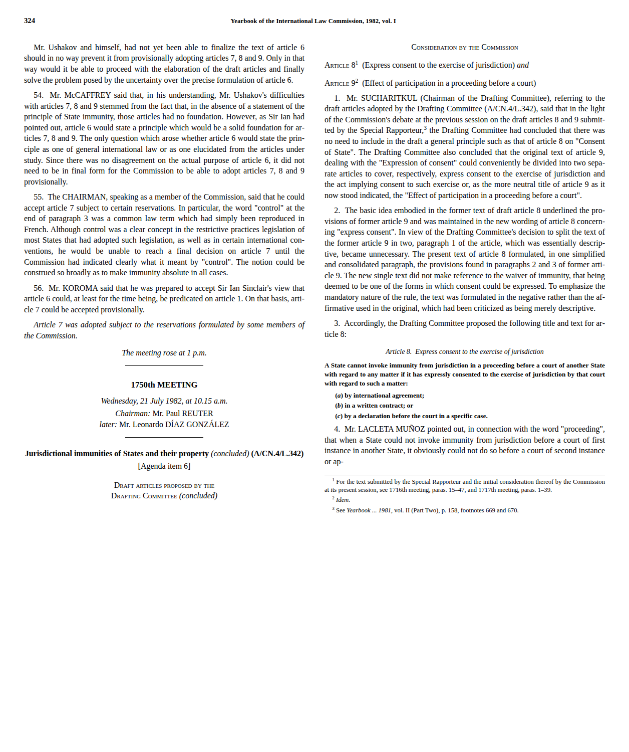324 Yearbook of the International Law Commission, 1982, vol. I
Mr. Ushakov and himself, had not yet been able to finalize the text of article 6 should in no way prevent it from provisionally adopting articles 7, 8 and 9. Only in that way would it be able to proceed with the elaboration of the draft articles and finally solve the problem posed by the uncertainty over the precise formulation of article 6.
54. Mr. McCAFFREY said that, in his understanding, Mr. Ushakov's difficulties with articles 7, 8 and 9 stemmed from the fact that, in the absence of a statement of the principle of State immunity, those articles had no foundation. However, as Sir Ian had pointed out, article 6 would state a principle which would be a solid foundation for articles 7, 8 and 9. The only question which arose whether article 6 would state the principle as one of general international law or as one elucidated from the articles under study. Since there was no disagreement on the actual purpose of article 6, it did not need to be in final form for the Commission to be able to adopt articles 7, 8 and 9 provisionally.
55. The CHAIRMAN, speaking as a member of the Commission, said that he could accept article 7 subject to certain reservations. In particular, the word "control" at the end of paragraph 3 was a common law term which had simply been reproduced in French. Although control was a clear concept in the restrictive practices legislation of most States that had adopted such legislation, as well as in certain international conventions, he would be unable to reach a final decision on article 7 until the Commission had indicated clearly what it meant by "control". The notion could be construed so broadly as to make immunity absolute in all cases.
56. Mr. KOROMA said that he was prepared to accept Sir Ian Sinclair's view that article 6 could, at least for the time being, be predicated on article 1. On that basis, article 7 could be accepted provisionally.
Article 7 was adopted subject to the reservations formulated by some members of the Commission.
The meeting rose at 1 p.m.
1750th MEETING
Wednesday, 21 July 1982, at 10.15 a.m.
Chairman: Mr. Paul REUTER
later: Mr. Leonardo DÍAZ GONZÁLEZ
Jurisdictional immunities of States and their property (concluded) (A/CN.4/L.342)
[Agenda item 6]
Draft articles proposed by the
Drafting Committee (concluded)
Consideration by the Commission
Article 81 (Express consent to the exercise of jurisdiction) and
Article 92 (Effect of participation in a proceeding before a court)
1. Mr. SUCHARITKUL (Chairman of the Drafting Committee), referring to the draft articles adopted by the Drafting Committee (A/CN.4/L.342), said that in the light of the Commission's debate at the previous session on the draft articles 8 and 9 submitted by the Special Rapporteur,3 the Drafting Committee had concluded that there was no need to include in the draft a general principle such as that of article 8 on "Consent of State". The Drafting Committee also concluded that the original text of article 9, dealing with the "Expression of consent" could conveniently be divided into two separate articles to cover, respectively, express consent to the exercise of jurisdiction and the act implying consent to such exercise or, as the more neutral title of article 9 as it now stood indicated, the "Effect of participation in a proceeding before a court".
2. The basic idea embodied in the former text of draft article 8 underlined the provisions of former article 9 and was maintained in the new wording of article 8 concerning "express consent". In view of the Drafting Committee's decision to split the text of the former article 9 in two, paragraph 1 of the article, which was essentially descriptive, became unnecessary. The present text of article 8 formulated, in one simplified and consolidated paragraph, the provisions found in paragraphs 2 and 3 of former article 9. The new single text did not make reference to the waiver of immunity, that being deemed to be one of the forms in which consent could be expressed. To emphasize the mandatory nature of the rule, the text was formulated in the negative rather than the affirmative used in the original, which had been criticized as being merely descriptive.
3. Accordingly, the Drafting Committee proposed the following title and text for article 8:
Article 8. Express consent to the exercise of jurisdiction
A State cannot invoke immunity from jurisdiction in a proceeding before a court of another State with regard to any matter if it has expressly consented to the exercise of jurisdiction by that court with regard to such a matter:
(a) by international agreement;
(b) in a written contract; or
(c) by a declaration before the court in a specific case.
4. Mr. LACLETA MUÑOZ pointed out, in connection with the word "proceeding", that when a State could not invoke immunity from jurisdiction before a court of first instance in another State, it obviously could not do so before a court of second instance or ap-
1 For the text submitted by the Special Rapporteur and the initial consideration thereof by the Commission at its present session, see 1716th meeting, paras. 15–47, and 1717th meeting, paras. 1–39.
2 Idem.
3 See Yearbook ... 1981, vol. II (Part Two), p. 158, footnotes 669 and 670.